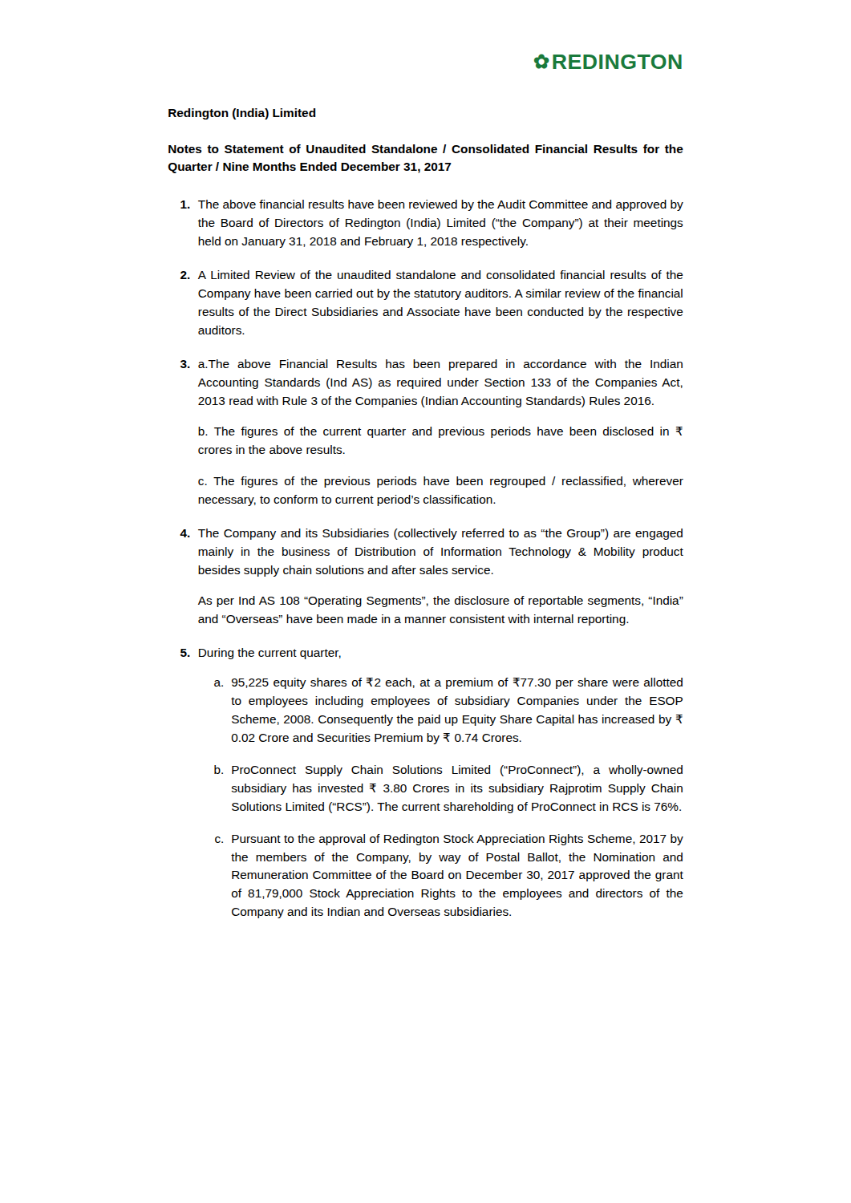✿REDINGTON
Redington (India) Limited
Notes to Statement of Unaudited Standalone / Consolidated Financial Results for the Quarter / Nine Months Ended December 31, 2017
The above financial results have been reviewed by the Audit Committee and approved by the Board of Directors of Redington (India) Limited (“the Company”) at their meetings held on January 31, 2018 and February 1, 2018 respectively.
A Limited Review of the unaudited standalone and consolidated financial results of the Company have been carried out by the statutory auditors. A similar review of the financial results of the Direct Subsidiaries and Associate have been conducted by the respective auditors.
a.The above Financial Results has been prepared in accordance with the Indian Accounting Standards (Ind AS) as required under Section 133 of the Companies Act, 2013 read with Rule 3 of the Companies (Indian Accounting Standards) Rules 2016.
b. The figures of the current quarter and previous periods have been disclosed in ₹ crores in the above results.
c. The figures of the previous periods have been regrouped / reclassified, wherever necessary, to conform to current period’s classification.
The Company and its Subsidiaries (collectively referred to as “the Group”) are engaged mainly in the business of Distribution of Information Technology & Mobility product besides supply chain solutions and after sales service.
As per Ind AS 108 “Operating Segments”, the disclosure of reportable segments, “India” and “Overseas” have been made in a manner consistent with internal reporting.
During the current quarter,
95,225 equity shares of ₹2 each, at a premium of ₹77.30 per share were allotted to employees including employees of subsidiary Companies under the ESOP Scheme, 2008. Consequently the paid up Equity Share Capital has increased by ₹ 0.02 Crore and Securities Premium by ₹ 0.74 Crores.
ProConnect Supply Chain Solutions Limited (“ProConnect”), a wholly-owned subsidiary has invested ₹ 3.80 Crores in its subsidiary Rajprotim Supply Chain Solutions Limited (“RCS”). The current shareholding of ProConnect in RCS is 76%.
Pursuant to the approval of Redington Stock Appreciation Rights Scheme, 2017 by the members of the Company, by way of Postal Ballot, the Nomination and Remuneration Committee of the Board on December 30, 2017 approved the grant of 81,79,000 Stock Appreciation Rights to the employees and directors of the Company and its Indian and Overseas subsidiaries.